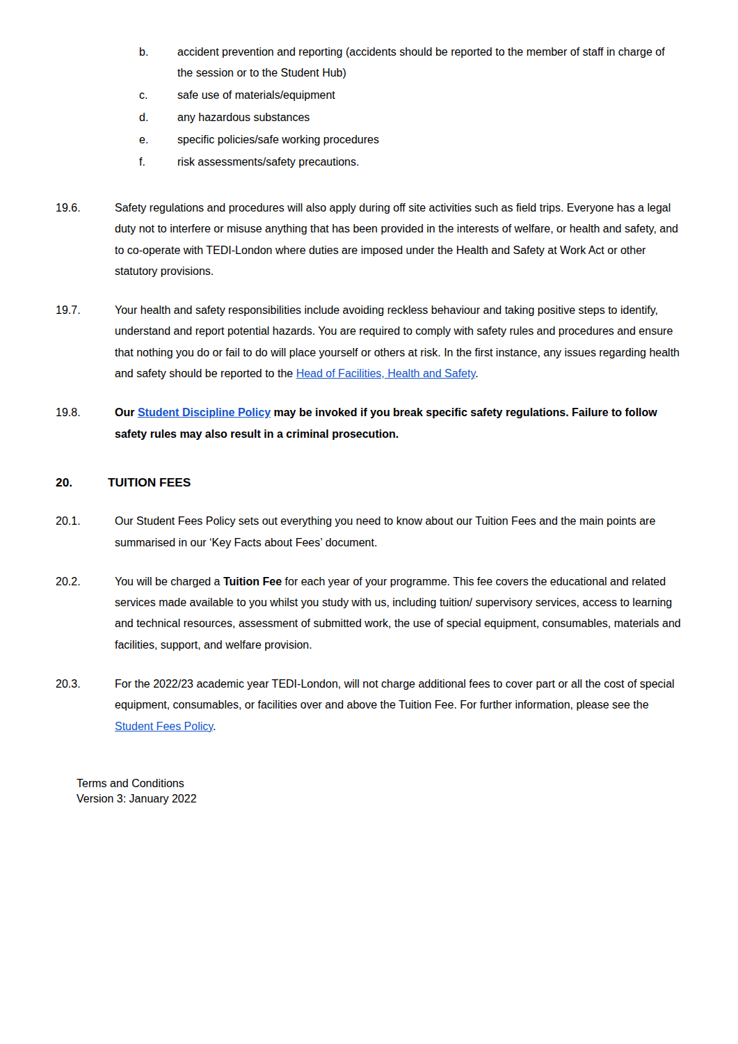b. accident prevention and reporting (accidents should be reported to the member of staff in charge of the session or to the Student Hub)
c. safe use of materials/equipment
d. any hazardous substances
e. specific policies/safe working procedures
f. risk assessments/safety precautions.
19.6.
Safety regulations and procedures will also apply during off site activities such as field trips. Everyone has a legal duty not to interfere or misuse anything that has been provided in the interests of welfare, or health and safety, and to co-operate with TEDI-London where duties are imposed under the Health and Safety at Work Act or other statutory provisions.
19.7.
Your health and safety responsibilities include avoiding reckless behaviour and taking positive steps to identify, understand and report potential hazards. You are required to comply with safety rules and procedures and ensure that nothing you do or fail to do will place yourself or others at risk. In the first instance, any issues regarding health and safety should be reported to the Head of Facilities, Health and Safety.
19.8.
Our Student Discipline Policy may be invoked if you break specific safety regulations. Failure to follow safety rules may also result in a criminal prosecution.
20. TUITION FEES
20.1.
Our Student Fees Policy sets out everything you need to know about our Tuition Fees and the main points are summarised in our ‘Key Facts about Fees’ document.
20.2.
You will be charged a Tuition Fee for each year of your programme. This fee covers the educational and related services made available to you whilst you study with us, including tuition/ supervisory services, access to learning and technical resources, assessment of submitted work, the use of special equipment, consumables, materials and facilities, support, and welfare provision.
20.3.
For the 2022/23 academic year TEDI-London, will not charge additional fees to cover part or all the cost of special equipment, consumables, or facilities over and above the Tuition Fee. For further information, please see the Student Fees Policy.
Terms and Conditions
Version 3: January 2022